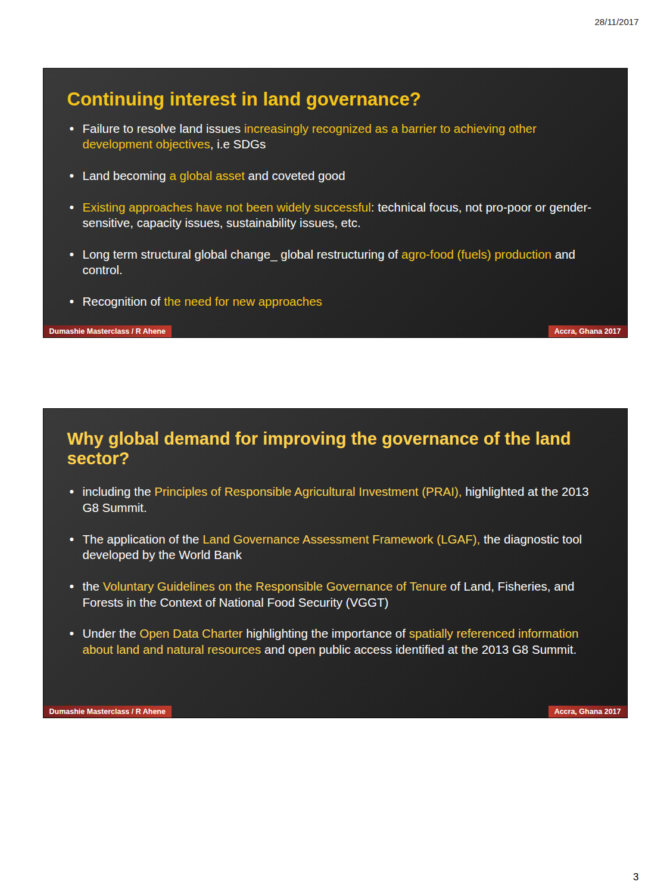28/11/2017
Continuing interest in land governance?
Failure to resolve land issues increasingly recognized as a barrier to achieving other development objectives, i.e SDGs
Land becoming a global asset and coveted good
Existing approaches have not been widely successful: technical focus, not pro-poor or gender-sensitive, capacity issues, sustainability issues, etc.
Long term structural global change_ global restructuring of agro-food (fuels) production and control.
Recognition of the need for new approaches
Dumashie Masterclass / R Ahene
Accra, Ghana 2017
Why global demand for improving the governance of the land sector?
including the Principles of Responsible Agricultural Investment (PRAI), highlighted at the 2013 G8 Summit.
The application of the Land Governance Assessment Framework (LGAF), the diagnostic tool developed by the World Bank
the Voluntary Guidelines on the Responsible Governance of Tenure of Land, Fisheries, and Forests in the Context of National Food Security (VGGT)
Under the Open Data Charter highlighting the importance of spatially referenced information about land and natural resources and open public access identified at the 2013 G8 Summit.
Dumashie Masterclass / R Ahene
Accra, Ghana 2017
3